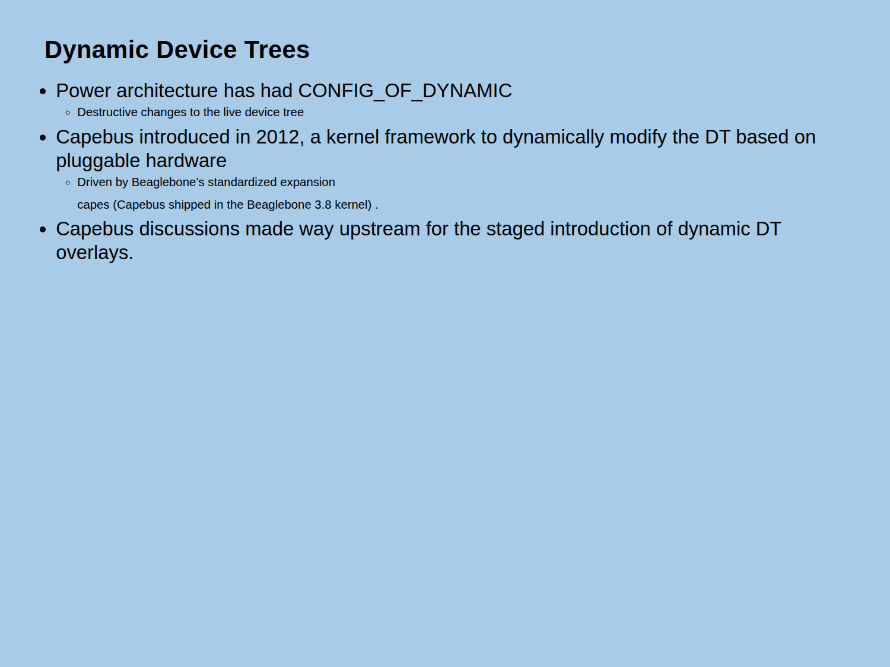Dynamic Device Trees
Power architecture has had CONFIG_OF_DYNAMIC
Destructive changes to the live device tree
Capebus introduced in 2012, a kernel framework to dynamically modify the DT based on pluggable hardware
Driven by Beaglebone’s standardized expansion capes (Capebus shipped in the Beaglebone 3.8 kernel) .
Capebus discussions made way upstream for the staged introduction of dynamic DT overlays.